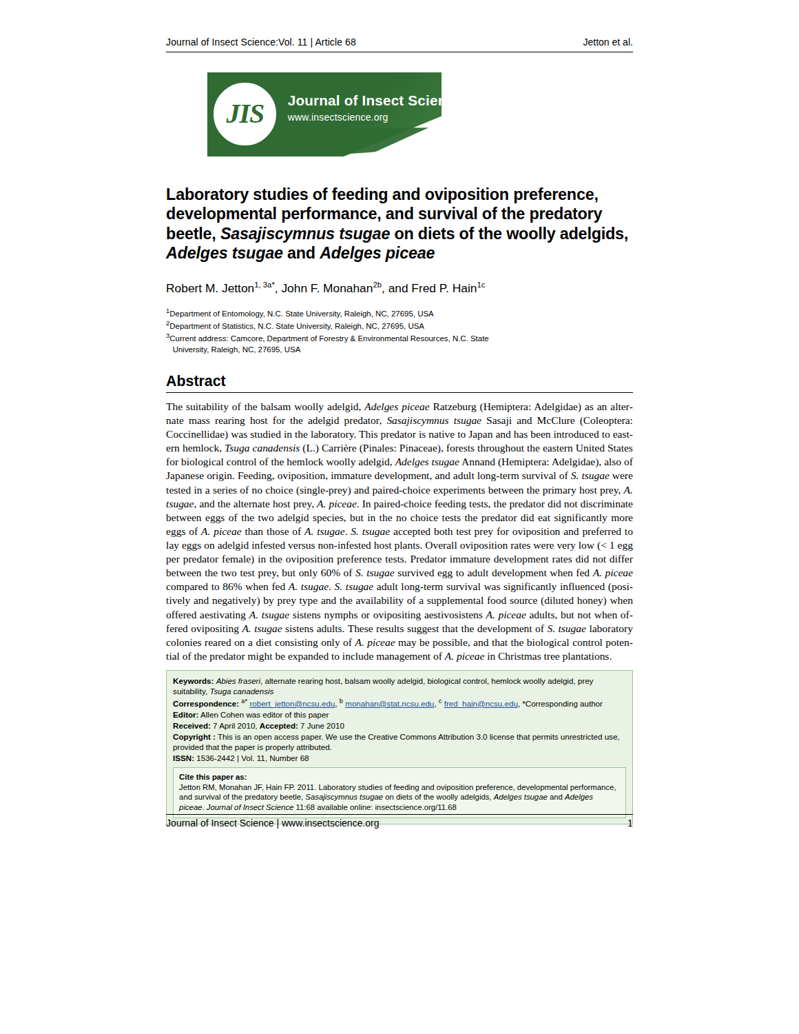Journal of Insect Science:Vol. 11 | Article 68
Jetton et al.
JIS
Journal of Insect Science
www.insectscience.org
Laboratory studies of feeding and oviposition preference, developmental performance, and survival of the predatory beetle, Sasajiscymnus tsugae on diets of the woolly adelgids, Adelges tsugae and Adelges piceae
Robert M. Jetton1, 3a*, John F. Monahan2b, and Fred P. Hain1c
1Department of Entomology, N.C. State University, Raleigh, NC, 27695, USA
2Department of Statistics, N.C. State University, Raleigh, NC, 27695, USA
3Current address: Camcore, Department of Forestry & Environmental Resources, N.C. State University, Raleigh, NC, 27695, USA
Abstract
The suitability of the balsam woolly adelgid, Adelges piceae Ratzeburg (Hemiptera: Adelgidae) as an alternate mass rearing host for the adelgid predator, Sasajiscymnus tsugae Sasaji and McClure (Coleoptera: Coccinellidae) was studied in the laboratory. This predator is native to Japan and has been introduced to eastern hemlock, Tsuga canadensis (L.) Carrière (Pinales: Pinaceae), forests throughout the eastern United States for biological control of the hemlock woolly adelgid, Adelges tsugae Annand (Hemiptera: Adelgidae), also of Japanese origin. Feeding, oviposition, immature development, and adult long-term survival of S. tsugae were tested in a series of no choice (single-prey) and paired-choice experiments between the primary host prey, A. tsugae, and the alternate host prey, A. piceae. In paired-choice feeding tests, the predator did not discriminate between eggs of the two adelgid species, but in the no choice tests the predator did eat significantly more eggs of A. piceae than those of A. tsugae. S. tsugae accepted both test prey for oviposition and preferred to lay eggs on adelgid infested versus non-infested host plants. Overall oviposition rates were very low (< 1 egg per predator female) in the oviposition preference tests. Predator immature development rates did not differ between the two test prey, but only 60% of S. tsugae survived egg to adult development when fed A. piceae compared to 86% when fed A. tsugae. S. tsugae adult long-term survival was significantly influenced (positively and negatively) by prey type and the availability of a supplemental food source (diluted honey) when offered aestivating A. tsugae sistens nymphs or ovipositing aestivosistens A. piceae adults, but not when offered ovipositing A. tsugae sistens adults. These results suggest that the development of S. tsugae laboratory colonies reared on a diet consisting only of A. piceae may be possible, and that the biological control potential of the predator might be expanded to include management of A. piceae in Christmas tree plantations.
Keywords: Abies fraseri, alternate rearing host, balsam woolly adelgid, biological control, hemlock woolly adelgid, prey suitability, Tsuga canadensis
Correspondence: a* robert_jetton@ncsu.edu, b monahan@stat.ncsu.edu, c fred_hain@ncsu.edu, *Corresponding author
Editor: Allen Cohen was editor of this paper
Received: 7 April 2010, Accepted: 7 June 2010
Copyright : This is an open access paper. We use the Creative Commons Attribution 3.0 license that permits unrestricted use, provided that the paper is properly attributed.
ISSN: 1536-2442 | Vol. 11, Number 68
Cite this paper as:
Jetton RM, Monahan JF, Hain FP. 2011. Laboratory studies of feeding and oviposition preference, developmental performance, and survival of the predatory beetle, Sasajiscymnus tsugae on diets of the woolly adelgids, Adelges tsugae and Adelges piceae. Journal of Insect Science 11:68 available online: insectscience.org/11.68
Journal of Insect Science | www.insectscience.org
1